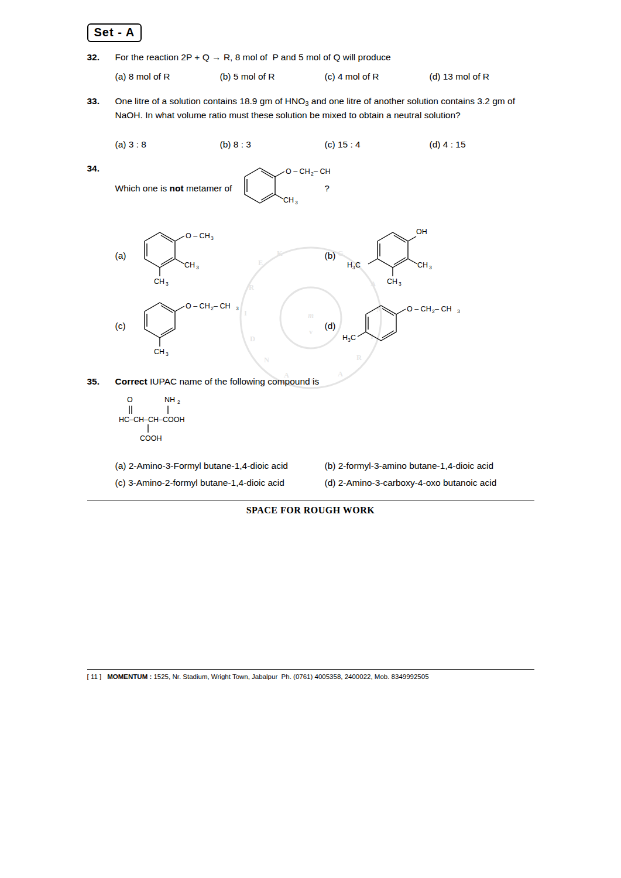m v E K G Y A N I R A M A N D I R
Set - A
32.
For the reaction 2P + Q → R, 8 mol of P and 5 mol of Q will produce
(a) 8 mol of R
(b) 5 mol of R
(c) 4 mol of R
(d) 13 mol of R
33.
One litre of a solution contains 18.9 gm of HNO3 and one litre of another solution contains 3.2 gm of NaOH. In what volume ratio must these solution be mixed to obtain a neutral solution?
(a) 3 : 8
(b) 8 : 3
(c) 15 : 4
(d) 4 : 15
34.
Which one is not metamer of O – CH 2 – CH CH 3 ?
(a)
O – CH 3 CH 3 CH 3
(b)
OH CH 3 H 3 C CH 3
(c)
O – CH 2 – CH 3 CH 3
(d)
O – CH 2 – CH 3 H 3 C
35.
Correct IUPAC name of the following compound is
O NH 2 HC–CH–CH–COOH COOH
(a) 2-Amino-3-Formyl butane-1,4-dioic acid
(b) 2-formyl-3-amino butane-1,4-dioic acid
(c) 3-Amino-2-formyl butane-1,4-dioic acid
(d) 2-Amino-3-carboxy-4-oxo butanoic acid
SPACE FOR ROUGH WORK
[ 11 ]
MOMENTUM : 1525, Nr. Stadium, Wright Town, Jabalpur Ph. (0761) 4005358, 2400022, Mob. 8349992505